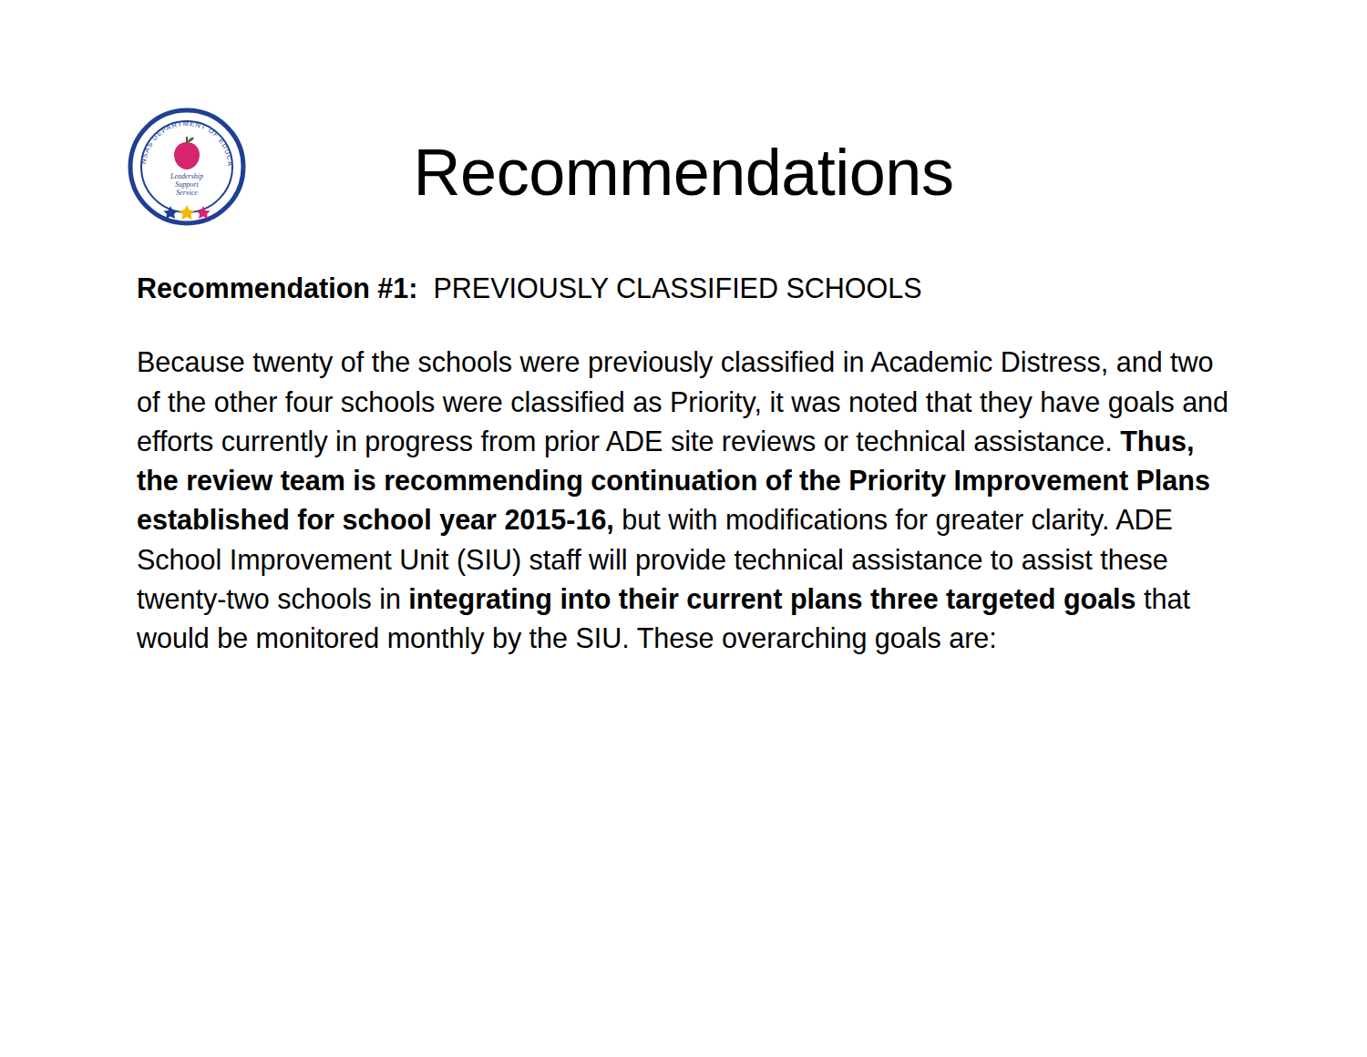ARKANSAS DEPARTMENT OF EDUCATION Leadership Support Service
Recommendations
Recommendation #1: PREVIOUSLY CLASSIFIED SCHOOLS
Because twenty of the schools were previously classified in Academic Distress, and two of the other four schools were classified as Priority, it was noted that they have goals and efforts currently in progress from prior ADE site reviews or technical assistance. Thus, the review team is recommending continuation of the Priority Improvement Plans established for school year 2015-16, but with modifications for greater clarity. ADE School Improvement Unit (SIU) staff will provide technical assistance to assist these twenty-two schools in integrating into their current plans three targeted goals that would be monitored monthly by the SIU. These overarching goals are: